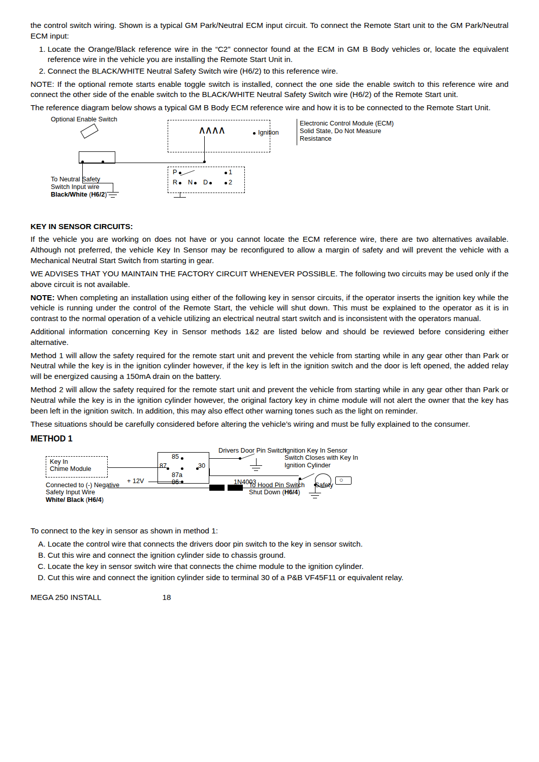the control switch wiring. Shown is a typical GM Park/Neutral ECM input circuit. To connect the Remote Start unit to the GM Park/Neutral ECM input:
Locate the Orange/Black reference wire in the “C2” connector found at the ECM in GM B Body vehicles or, locate the equivalent reference wire in the vehicle you are installing the Remote Start Unit in.
Connect the BLACK/WHITE Neutral Safety Switch wire (H6/2) to this reference wire.
NOTE: If the optional remote starts enable toggle switch is installed, connect the one side the enable switch to this reference wire and connect the other side of the enable switch to the BLACK/WHITE Neutral Safety Switch wire (H6/2) of the Remote Start unit.
The reference diagram below shows a typical GM B Body ECM reference wire and how it is to be connected to the Remote Start Unit.
Optional Enable Switch
∧∧∧∧
Ignition
Electronic Control Module (ECM)
Solid State, Do Not Measure
Resistance
P
R
N
D
1
2
To Neutral Safety
Switch Input wire
Black/White (H6/2)
KEY IN SENSOR CIRCUITS:
If the vehicle you are working on does not have or you cannot locate the ECM reference wire, there are two alternatives available. Although not preferred, the vehicle Key In Sensor may be reconfigured to allow a margin of safety and will prevent the vehicle with a Mechanical Neutral Start Switch from starting in gear.
WE ADVISES THAT YOU MAINTAIN THE FACTORY CIRCUIT WHENEVER POSSIBLE. The following two circuits may be used only if the above circuit is not available.
NOTE: When completing an installation using either of the following key in sensor circuits, if the operator inserts the ignition key while the vehicle is running under the control of the Remote Start, the vehicle will shut down. This must be explained to the operator as it is in contrast to the normal operation of a vehicle utilizing an electrical neutral start switch and is inconsistent with the operators manual.
Additional information concerning Key in Sensor methods 1&2 are listed below and should be reviewed before considering either alternative.
Method 1 will allow the safety required for the remote start unit and prevent the vehicle from starting while in any gear other than Park or Neutral while the key is in the ignition cylinder however, if the key is left in the ignition switch and the door is left opened, the added relay will be energized causing a 150mA drain on the battery.
Method 2 will allow the safety required for the remote start unit and prevent the vehicle from starting while in any gear other than Park or Neutral while the key is in the ignition cylinder however, the original factory key in chime module will not alert the owner that the key has been left in the ignition switch. In addition, this may also effect other warning tones such as the light on reminder.
These situations should be carefully considered before altering the vehicle’s wiring and must be fully explained to the consumer.
METHOD 1
Key In
Chime Module
85
87
30
87a
86
Drivers Door Pin Switch
Ignition Key In Sensor
Switch Closes with Key In
Ignition Cylinder
○
+ 12V
Connected to (-) Negative
Safety Input Wire
White/ Black (H6/4)
1N4003
To Hood Pin Switch
Shut Down (H6/4)
Safety
To connect to the key in sensor as shown in method 1:
Locate the control wire that connects the drivers door pin switch to the key in sensor switch.
Cut this wire and connect the ignition cylinder side to chassis ground.
Locate the key in sensor switch wire that connects the chime module to the ignition cylinder.
Cut this wire and connect the ignition cylinder side to terminal 30 of a P&B VF45F11 or equivalent relay.
MEGA 250 INSTALL18